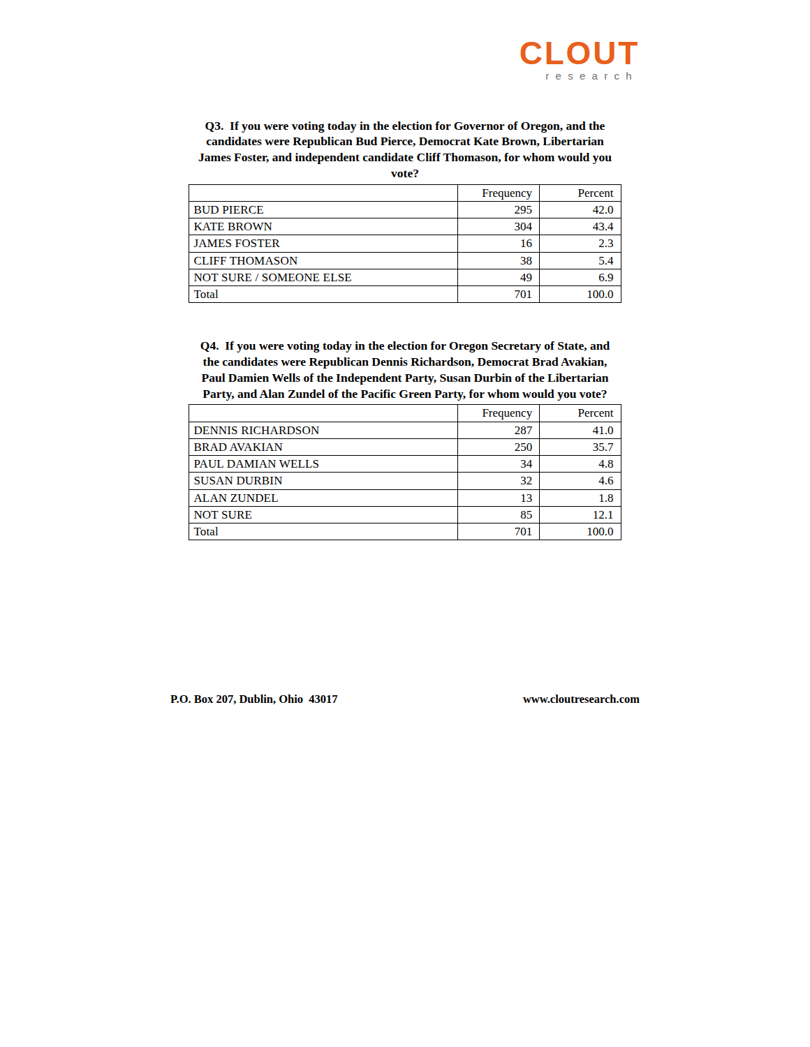CLOUT research
Q3. If you were voting today in the election for Governor of Oregon, and the candidates were Republican Bud Pierce, Democrat Kate Brown, Libertarian James Foster, and independent candidate Cliff Thomason, for whom would you vote?
| | Frequency | Percent |
| --- | --- | --- |
| BUD PIERCE | 295 | 42.0 |
| KATE BROWN | 304 | 43.4 |
| JAMES FOSTER | 16 | 2.3 |
| CLIFF THOMASON | 38 | 5.4 |
| NOT SURE / SOMEONE ELSE | 49 | 6.9 |
| Total | 701 | 100.0 |
Q4. If you were voting today in the election for Oregon Secretary of State, and the candidates were Republican Dennis Richardson, Democrat Brad Avakian, Paul Damien Wells of the Independent Party, Susan Durbin of the Libertarian Party, and Alan Zundel of the Pacific Green Party, for whom would you vote?
| | Frequency | Percent |
| --- | --- | --- |
| DENNIS RICHARDSON | 287 | 41.0 |
| BRAD AVAKIAN | 250 | 35.7 |
| PAUL DAMIAN WELLS | 34 | 4.8 |
| SUSAN DURBIN | 32 | 4.6 |
| ALAN ZUNDEL | 13 | 1.8 |
| NOT SURE | 85 | 12.1 |
| Total | 701 | 100.0 |
P.O. Box 207, Dublin, Ohio 43017 www.cloutresearch.com